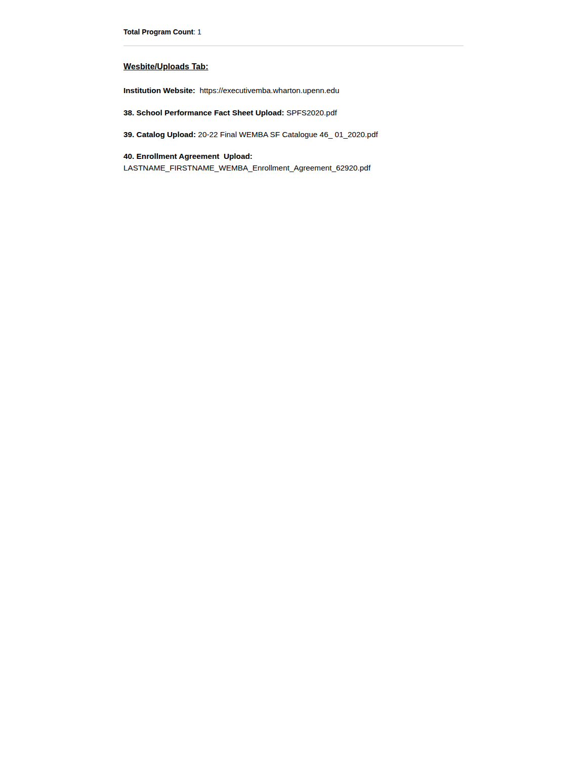Total Program Count: 1
Wesbite/Uploads Tab:
Institution Website: https://executivemba.wharton.upenn.edu
38. School Performance Fact Sheet Upload: SPFS2020.pdf
39. Catalog Upload: 20-22 Final WEMBA SF Catalogue 46_ 01_2020.pdf
40. Enrollment Agreement Upload: LASTNAME_FIRSTNAME_WEMBA_Enrollment_Agreement_62920.pdf